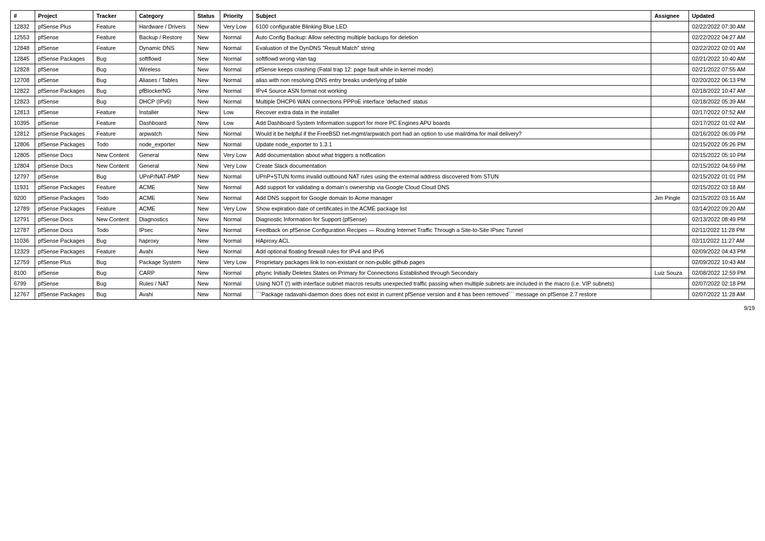| # | Project | Tracker | Category | Status | Priority | Subject | Assignee | Updated |
| --- | --- | --- | --- | --- | --- | --- | --- | --- |
| 12832 | pfSense Plus | Feature | Hardware / Drivers | New | Very Low | 6100 configurable Blinking Blue LED | | 02/22/2022 07:30 AM |
| 12553 | pfSense | Feature | Backup / Restore | New | Normal | Auto Config Backup: Allow selecting multiple backups for deletion | | 02/22/2022 04:27 AM |
| 12848 | pfSense | Feature | Dynamic DNS | New | Normal | Evaluation of the DynDNS "Result Match" string | | 02/22/2022 02:01 AM |
| 12845 | pfSense Packages | Bug | softflowd | New | Normal | softflowd wrong vlan tag | | 02/21/2022 10:40 AM |
| 12828 | pfSense | Bug | Wireless | New | Normal | pfSense keeps crashing (Fatal trap 12: page fault while in kernel mode) | | 02/21/2022 07:55 AM |
| 12708 | pfSense | Bug | Aliases / Tables | New | Normal | alias with non resolving DNS entry breaks underlying pf table | | 02/20/2022 06:13 PM |
| 12822 | pfSense Packages | Bug | pfBlockerNG | New | Normal | IPv4 Source ASN format not working | | 02/18/2022 10:47 AM |
| 12823 | pfSense | Bug | DHCP (IPv6) | New | Normal | Multiple DHCP6 WAN connections PPPoE interface 'defached' status | | 02/18/2022 05:39 AM |
| 12813 | pfSense | Feature | Installer | New | Low | Recover extra data in the installer | | 02/17/2022 07:52 AM |
| 10395 | pfSense | Feature | Dashboard | New | Low | Add Dashboard System Information support for more PC Engines APU boards | | 02/17/2022 01:02 AM |
| 12812 | pfSense Packages | Feature | arpwatch | New | Normal | Would it be helpful if the FreeBSD net-mgmt/arpwatch port had an option to use mail/dma for mail delivery? | | 02/16/2022 06:09 PM |
| 12806 | pfSense Packages | Todo | node_exporter | New | Normal | Update node_exporter to 1.3.1 | | 02/15/2022 05:26 PM |
| 12805 | pfSense Docs | New Content | General | New | Very Low | Add documentation about what triggers a notfication | | 02/15/2022 05:10 PM |
| 12804 | pfSense Docs | New Content | General | New | Very Low | Create Slack documentation | | 02/15/2022 04:59 PM |
| 12797 | pfSense | Bug | UPnP/NAT-PMP | New | Normal | UPnP+STUN forms invalid outbound NAT rules using the external address discovered from STUN | | 02/15/2022 01:01 PM |
| 11931 | pfSense Packages | Feature | ACME | New | Normal | Add support for validating a domain's ownership via Google Cloud Cloud DNS | | 02/15/2022 03:18 AM |
| 9200 | pfSense Packages | Todo | ACME | New | Normal | Add DNS support for Google domain to Acme manager | Jim Pingle | 02/15/2022 03:16 AM |
| 12789 | pfSense Packages | Feature | ACME | New | Very Low | Show expiration date of certificates in the ACME package list | | 02/14/2022 09:20 AM |
| 12791 | pfSense Docs | New Content | Diagnostics | New | Normal | Diagnostic Information for Support (pfSense) | | 02/13/2022 08:49 PM |
| 12787 | pfSense Docs | Todo | IPsec | New | Normal | Feedback on pfSense Configuration Recipes — Routing Internet Traffic Through a Site-to-Site IPsec Tunnel | | 02/11/2022 11:28 PM |
| 11036 | pfSense Packages | Bug | haproxy | New | Normal | HAproxy ACL | | 02/11/2022 11:27 AM |
| 12329 | pfSense Packages | Feature | Avahi | New | Normal | Add optional floating firewall rules for IPv4 and IPv6 | | 02/09/2022 04:43 PM |
| 12759 | pfSense Plus | Bug | Package System | New | Very Low | Proprietary packages link to non-existant or non-public github pages | | 02/09/2022 10:43 AM |
| 8100 | pfSense | Bug | CARP | New | Normal | pfsync Initially Deletes States on Primary for Connections Established through Secondary | Luiz Souza | 02/08/2022 12:59 PM |
| 6799 | pfSense | Bug | Rules / NAT | New | Normal | Using NOT (!) with interface subnet macros results unexpected traffic passing when multiple subnets are included in the macro (i.e. VIP subnets) | | 02/07/2022 02:18 PM |
| 12767 | pfSense Packages | Bug | Avahi | New | Normal | ```Package radavahi-daemon does does not exist in current pfSense version and it has been removed``` message on pfSense 2.7 restore | | 02/07/2022 11:28 AM |
9/19